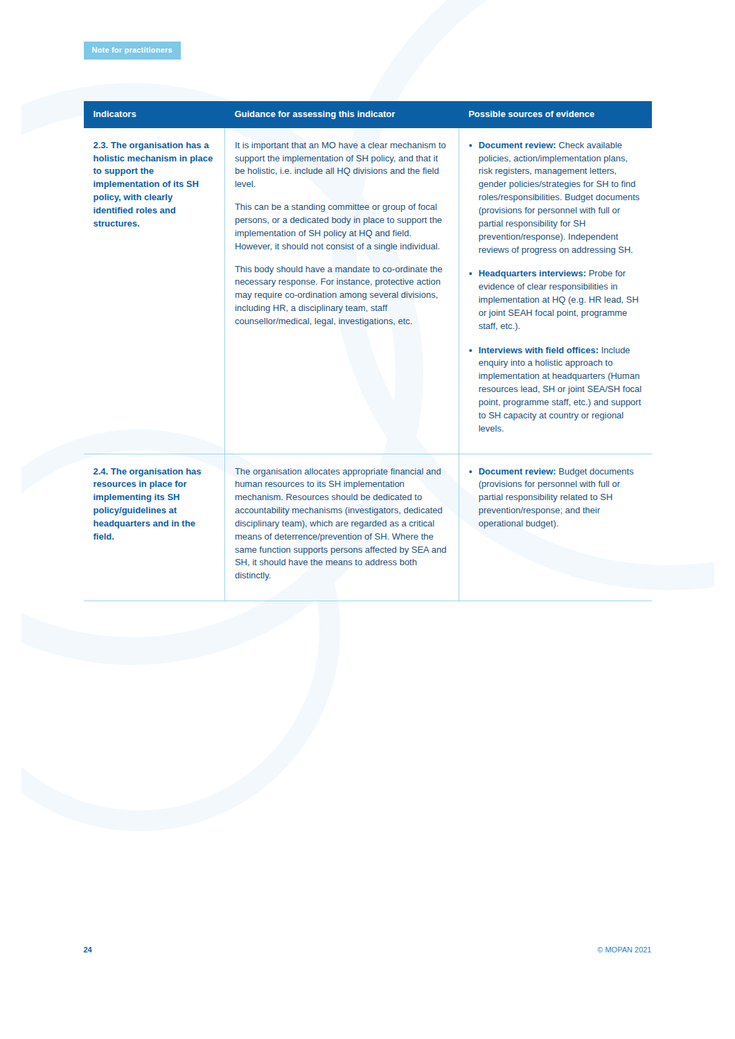Note for practitioners
| Indicators | Guidance for assessing this indicator | Possible sources of evidence |
| --- | --- | --- |
| 2.3. The organisation has a holistic mechanism in place to support the implementation of its SH policy, with clearly identified roles and structures. | It is important that an MO have a clear mechanism to support the implementation of SH policy, and that it be holistic, i.e. include all HQ divisions and the field level. This can be a standing committee or group of focal persons, or a dedicated body in place to support the implementation of SH policy at HQ and field. However, it should not consist of a single individual. This body should have a mandate to co-ordinate the necessary response. For instance, protective action may require co-ordination among several divisions, including HR, a disciplinary team, staff counsellor/medical, legal, investigations, etc. | Document review: Check available policies, action/implementation plans, risk registers, management letters, gender policies/strategies for SH to find roles/responsibilities. Budget documents (provisions for personnel with full or partial responsibility for SH prevention/response). Independent reviews of progress on addressing SH. Headquarters interviews: Probe for evidence of clear responsibilities in implementation at HQ (e.g. HR lead, SH or joint SEAH focal point, programme staff, etc.). Interviews with field offices: Include enquiry into a holistic approach to implementation at headquarters (Human resources lead, SH or joint SEA/SH focal point, programme staff, etc.) and support to SH capacity at country or regional levels. |
| 2.4. The organisation has resources in place for implementing its SH policy/guidelines at headquarters and in the field. | The organisation allocates appropriate financial and human resources to its SH implementation mechanism. Resources should be dedicated to accountability mechanisms (investigators, dedicated disciplinary team), which are regarded as a critical means of deterrence/prevention of SH. Where the same function supports persons affected by SEA and SH, it should have the means to address both distinctly. | Document review: Budget documents (provisions for personnel with full or partial responsibility related to SH prevention/response; and their operational budget). |
24 © MOPAN 2021